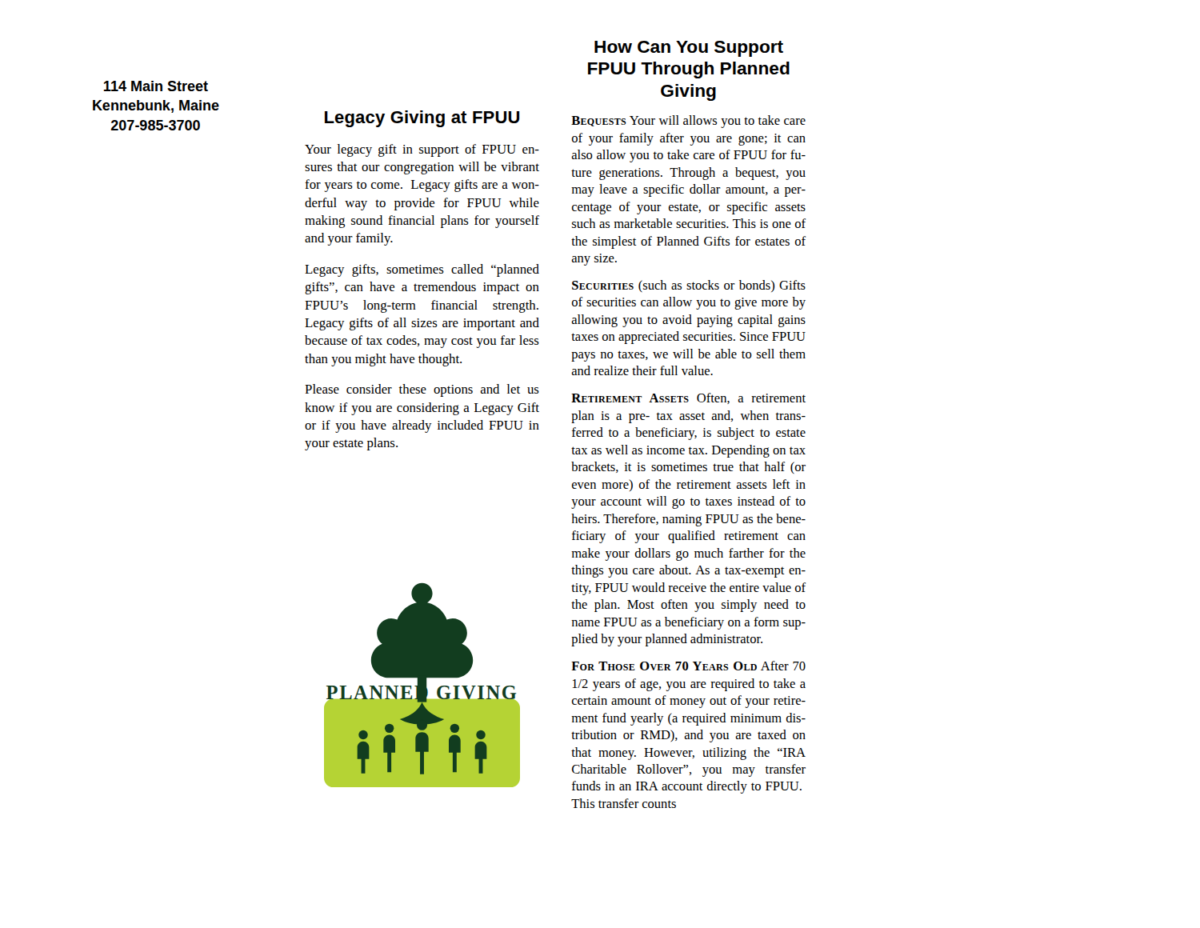114 Main Street
Kennebunk, Maine
207-985-3700
Legacy Giving at FPUU
Your legacy gift in support of FPUU ensures that our congregation will be vibrant for years to come. Legacy gifts are a wonderful way to provide for FPUU while making sound financial plans for yourself and your family.
Legacy gifts, sometimes called “planned gifts”, can have a tremendous impact on FPUU’s long-term financial strength. Legacy gifts of all sizes are important and because of tax codes, may cost you far less than you might have thought.
Please consider these options and let us know if you are considering a Legacy Gift or if you have already included FPUU in your estate plans.
How Can You Support FPUU Through Planned Giving
Bequests Your will allows you to take care of your family after you are gone; it can also allow you to take care of FPUU for future generations. Through a bequest, you may leave a specific dollar amount, a percentage of your estate, or specific assets such as marketable securities. This is one of the simplest of Planned Gifts for estates of any size.
Securities (such as stocks or bonds) Gifts of securities can allow you to give more by allowing you to avoid paying capital gains taxes on appreciated securities. Since FPUU pays no taxes, we will be able to sell them and realize their full value.
Retirement Assets Often, a retirement plan is a pre- tax asset and, when transferred to a beneficiary, is subject to estate tax as well as income tax. Depending on tax brackets, it is sometimes true that half (or even more) of the retirement assets left in your account will go to taxes instead of to heirs. Therefore, naming FPUU as the beneficiary of your qualified retirement can make your dollars go much farther for the things you care about. As a tax-exempt entity, FPUU would receive the entire value of the plan. Most often you simply need to name FPUU as a beneficiary on a form supplied by your planned administrator.
For Those Over 70 Years Old After 70 1/2 years of age, you are required to take a certain amount of money out of your retirement fund yearly (a required minimum distribution or RMD), and you are taxed on that money. However, utilizing the “IRA Charitable Rollover”, you may transfer funds in an IRA account directly to FPUU. This transfer counts